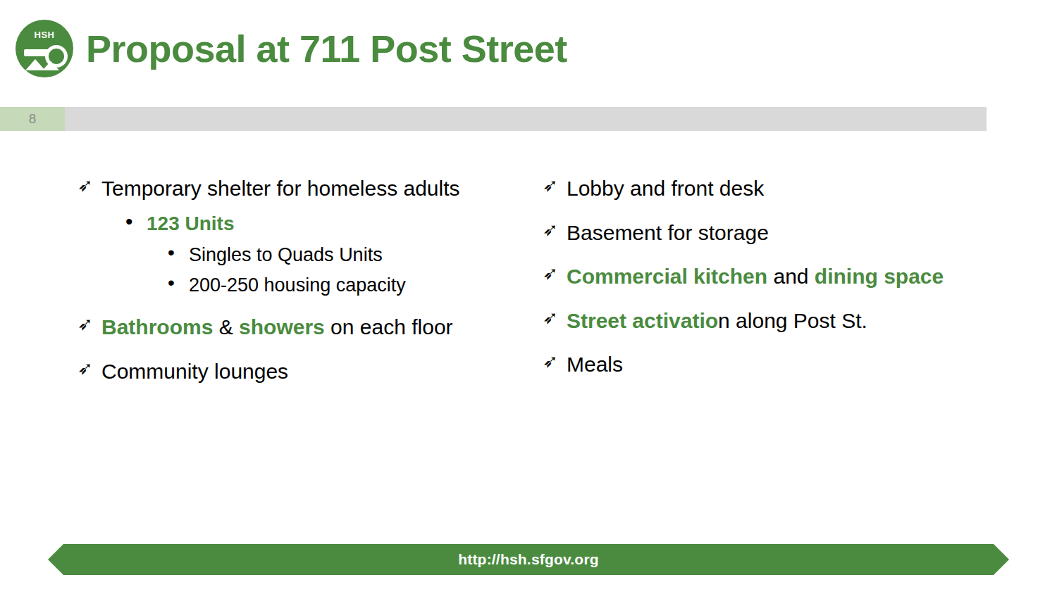HSH
Proposal at 711 Post Street
8
Temporary shelter for homeless adults
123 Units
Singles to Quads Units
200-250 housing capacity
Bathrooms & showers on each floor
Community lounges
Lobby and front desk
Basement for storage
Commercial kitchen and dining space
Street activation along Post St.
Meals
http://hsh.sfgov.org